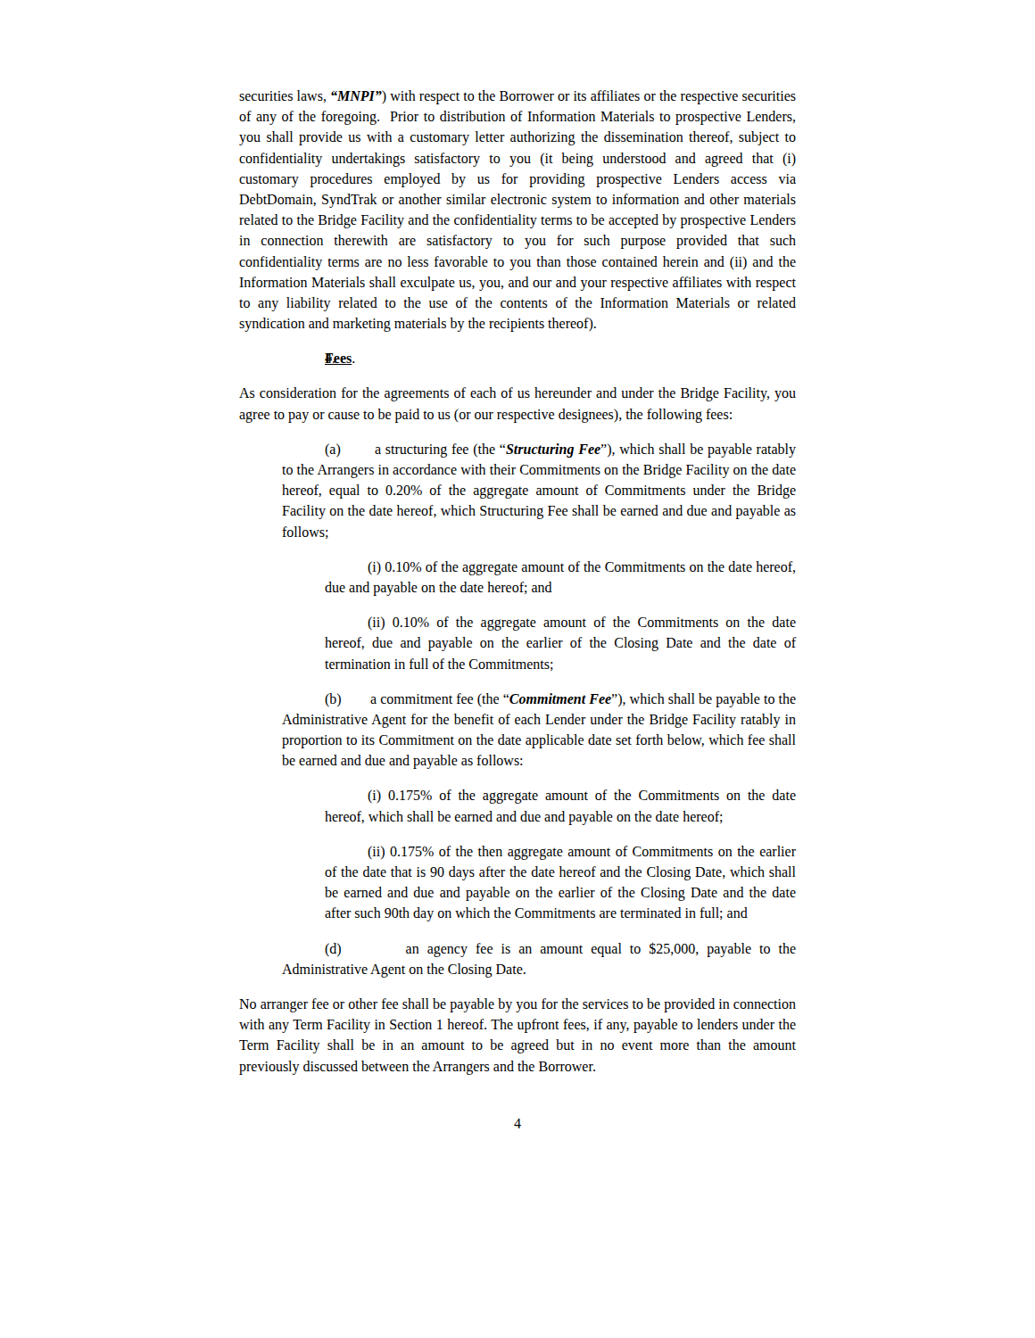securities laws, “MNPI”) with respect to the Borrower or its affiliates or the respective securities of any of the foregoing. Prior to distribution of Information Materials to prospective Lenders, you shall provide us with a customary letter authorizing the dissemination thereof, subject to confidentiality undertakings satisfactory to you (it being understood and agreed that (i) customary procedures employed by us for providing prospective Lenders access via DebtDomain, SyndTrak or another similar electronic system to information and other materials related to the Bridge Facility and the confidentiality terms to be accepted by prospective Lenders in connection therewith are satisfactory to you for such purpose provided that such confidentiality terms are no less favorable to you than those contained herein and (ii) and the Information Materials shall exculpate us, you, and our and your respective affiliates with respect to any liability related to the use of the contents of the Information Materials or related syndication and marketing materials by the recipients thereof).
4. Fees.
As consideration for the agreements of each of us hereunder and under the Bridge Facility, you agree to pay or cause to be paid to us (or our respective designees), the following fees:
(a) a structuring fee (the “Structuring Fee”), which shall be payable ratably to the Arrangers in accordance with their Commitments on the Bridge Facility on the date hereof, equal to 0.20% of the aggregate amount of Commitments under the Bridge Facility on the date hereof, which Structuring Fee shall be earned and due and payable as follows;
(i) 0.10% of the aggregate amount of the Commitments on the date hereof, due and payable on the date hereof; and
(ii) 0.10% of the aggregate amount of the Commitments on the date hereof, due and payable on the earlier of the Closing Date and the date of termination in full of the Commitments;
(b) a commitment fee (the “Commitment Fee”), which shall be payable to the Administrative Agent for the benefit of each Lender under the Bridge Facility ratably in proportion to its Commitment on the date applicable date set forth below, which fee shall be earned and due and payable as follows:
(i) 0.175% of the aggregate amount of the Commitments on the date hereof, which shall be earned and due and payable on the date hereof;
(ii) 0.175% of the then aggregate amount of Commitments on the earlier of the date that is 90 days after the date hereof and the Closing Date, which shall be earned and due and payable on the earlier of the Closing Date and the date after such 90th day on which the Commitments are terminated in full; and
(d) an agency fee is an amount equal to $25,000, payable to the Administrative Agent on the Closing Date.
No arranger fee or other fee shall be payable by you for the services to be provided in connection with any Term Facility in Section 1 hereof. The upfront fees, if any, payable to lenders under the Term Facility shall be in an amount to be agreed but in no event more than the amount previously discussed between the Arrangers and the Borrower.
4